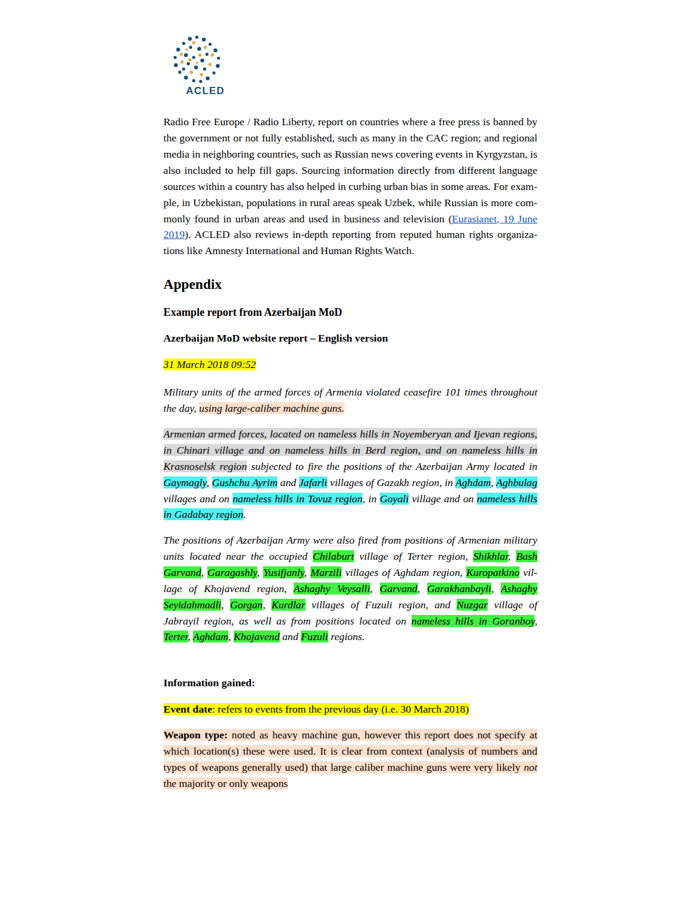ACLED
Radio Free Europe / Radio Liberty, report on countries where a free press is banned by the government or not fully established, such as many in the CAC region; and regional media in neighboring countries, such as Russian news covering events in Kyrgyzstan, is also included to help fill gaps. Sourcing information directly from different language sources within a country has also helped in curbing urban bias in some areas. For example, in Uzbekistan, populations in rural areas speak Uzbek, while Russian is more commonly found in urban areas and used in business and television (Eurasianet, 19 June 2019). ACLED also reviews in-depth reporting from reputed human rights organizations like Amnesty International and Human Rights Watch.
Appendix
Example report from Azerbaijan MoD
Azerbaijan MoD website report – English version
31 March 2018 09:52
Military units of the armed forces of Armenia violated ceasefire 101 times throughout the day, using large-caliber machine guns.
Armenian armed forces, located on nameless hills in Noyemberyan and Ijevan regions, in Chinari village and on nameless hills in Berd region, and on nameless hills in Krasnoselsk region subjected to fire the positions of the Azerbaijan Army located in Gaymagly, Gushchu Ayrim and Jafarli villages of Gazakh region, in Aghdam, Aghbulag villages and on nameless hills in Tovuz region, in Goyali village and on nameless hills in Gadabay region.
The positions of Azerbaijan Army were also fired from positions of Armenian military units located near the occupied Chilaburt village of Terter region, Shikhlar, Bash Garvand, Garagashly, Yusifjanly, Marzili villages of Aghdam region, Kuropatkino village of Khojavend region, Ashaghy Veysalli, Garvand, Garakhanbayli, Ashaghy Seyidahmadli, Gorgan, Kurdlar villages of Fuzuli region, and Nuzgar village of Jabrayil region, as well as from positions located on nameless hills in Goranboy, Terter, Aghdam, Khojavend and Fuzuli regions.
Information gained:
Event date: refers to events from the previous day (i.e. 30 March 2018)
Weapon type: noted as heavy machine gun, however this report does not specify at which location(s) these were used. It is clear from context (analysis of numbers and types of weapons generally used) that large caliber machine guns were very likely not the majority or only weapons